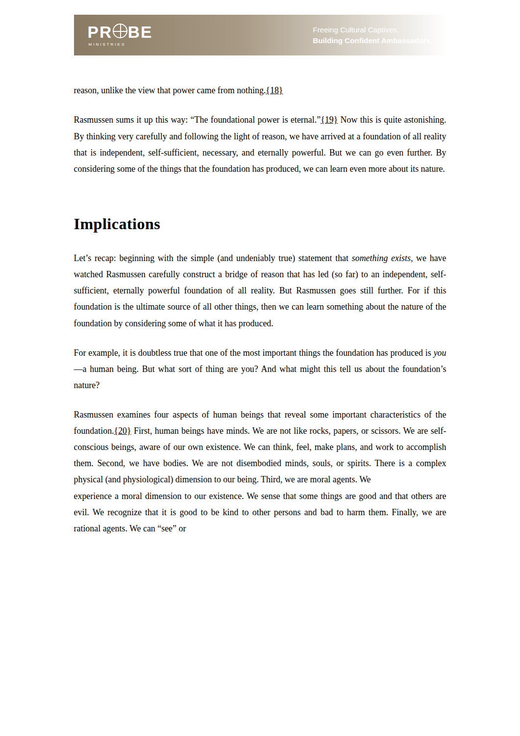PR BE
MINISTRIES
Freeing Cultural Captives.
Building Confident Ambassadors.
reason, unlike the view that power came from nothing.{18}
Rasmussen sums it up this way: “The foundational power is eternal.”{19} Now this is quite astonishing. By thinking very carefully and following the light of reason, we have arrived at a foundation of all reality that is independent, self-sufficient, necessary, and eternally powerful. But we can go even further. By considering some of the things that the foundation has produced, we can learn even more about its nature.
Implications
Let’s recap: beginning with the simple (and undeniably true) statement that something exists, we have watched Rasmussen carefully construct a bridge of reason that has led (so far) to an independent, self-sufficient, eternally powerful foundation of all reality. But Rasmussen goes still further. For if this foundation is the ultimate source of all other things, then we can learn something about the nature of the foundation by considering some of what it has produced.
For example, it is doubtless true that one of the most important things the foundation has produced is you—a human being. But what sort of thing are you? And what might this tell us about the foundation’s nature?
Rasmussen examines four aspects of human beings that reveal some important characteristics of the foundation.{20} First, human beings have minds. We are not like rocks, papers, or scissors. We are self-conscious beings, aware of our own existence. We can think, feel, make plans, and work to accomplish them. Second, we have bodies. We are not disembodied minds, souls, or spirits. There is a complex physical (and physiological) dimension to our being. Third, we are moral agents. We
experience a moral dimension to our existence. We sense that some things are good and that others are evil. We recognize that it is good to be kind to other persons and bad to harm them. Finally, we are rational agents. We can “see” or